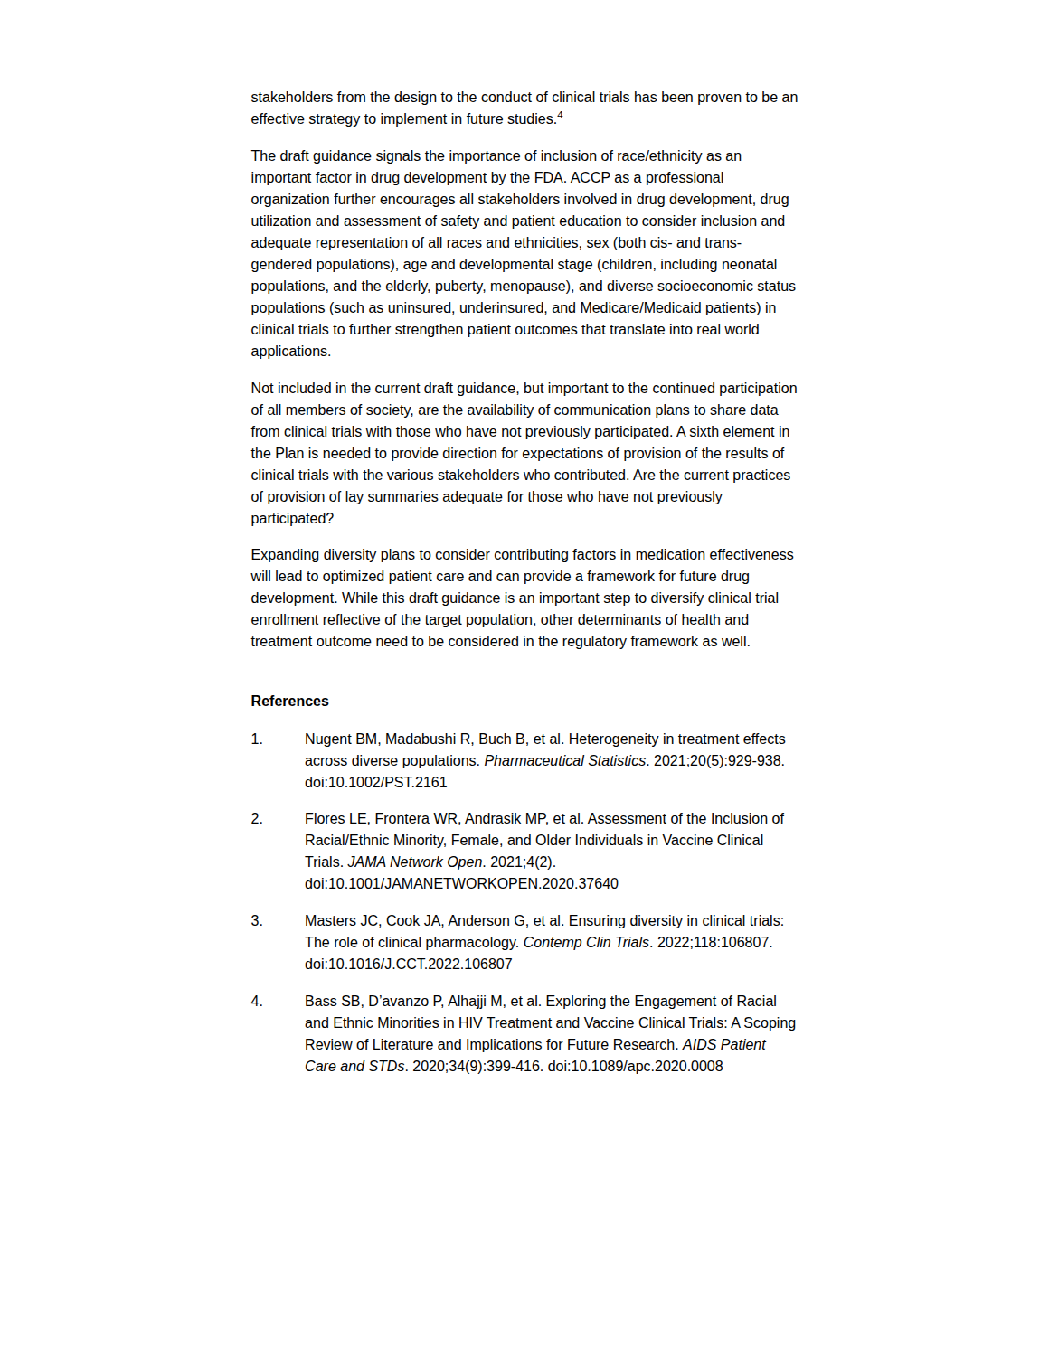stakeholders from the design to the conduct of clinical trials has been proven to be an effective strategy to implement in future studies.4
The draft guidance signals the importance of inclusion of race/ethnicity as an important factor in drug development by the FDA. ACCP as a professional organization further encourages all stakeholders involved in drug development, drug utilization and assessment of safety and patient education to consider inclusion and adequate representation of all races and ethnicities, sex (both cis- and trans-gendered populations), age and developmental stage (children, including neonatal populations, and the elderly, puberty, menopause), and diverse socioeconomic status populations (such as uninsured, underinsured, and Medicare/Medicaid patients) in clinical trials to further strengthen patient outcomes that translate into real world applications.
Not included in the current draft guidance, but important to the continued participation of all members of society, are the availability of communication plans to share data from clinical trials with those who have not previously participated. A sixth element in the Plan is needed to provide direction for expectations of provision of the results of clinical trials with the various stakeholders who contributed. Are the current practices of provision of lay summaries adequate for those who have not previously participated?
Expanding diversity plans to consider contributing factors in medication effectiveness will lead to optimized patient care and can provide a framework for future drug development. While this draft guidance is an important step to diversify clinical trial enrollment reflective of the target population, other determinants of health and treatment outcome need to be considered in the regulatory framework as well.
References
1. Nugent BM, Madabushi R, Buch B, et al. Heterogeneity in treatment effects across diverse populations. Pharmaceutical Statistics. 2021;20(5):929-938. doi:10.1002/PST.2161
2. Flores LE, Frontera WR, Andrasik MP, et al. Assessment of the Inclusion of Racial/Ethnic Minority, Female, and Older Individuals in Vaccine Clinical Trials. JAMA Network Open. 2021;4(2). doi:10.1001/JAMANETWORKOPEN.2020.37640
3. Masters JC, Cook JA, Anderson G, et al. Ensuring diversity in clinical trials: The role of clinical pharmacology. Contemp Clin Trials. 2022;118:106807. doi:10.1016/J.CCT.2022.106807
4. Bass SB, D’avanzo P, Alhajji M, et al. Exploring the Engagement of Racial and Ethnic Minorities in HIV Treatment and Vaccine Clinical Trials: A Scoping Review of Literature and Implications for Future Research. AIDS Patient Care and STDs. 2020;34(9):399-416. doi:10.1089/apc.2020.0008